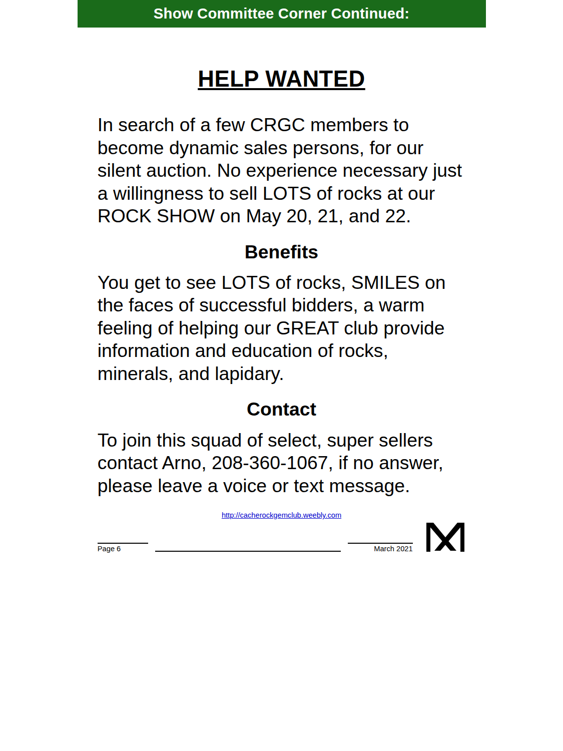Show Committee Corner Continued:
HELP WANTED
In search of a few CRGC members to become dynamic sales persons, for our silent auction. No experience necessary just a willingness to sell LOTS of rocks at our ROCK SHOW on May 20, 21, and 22.
Benefits
You get to see LOTS of rocks, SMILES on the faces of successful bidders, a warm feeling of helping our GREAT club provide information and education of rocks, minerals, and lapidary.
Contact
To join this squad of select, super sellers contact Arno, 208-360-1067, if no answer, please leave a voice or text message.
http://cacherockgemclub.weebly.com
Page 6
March 2021